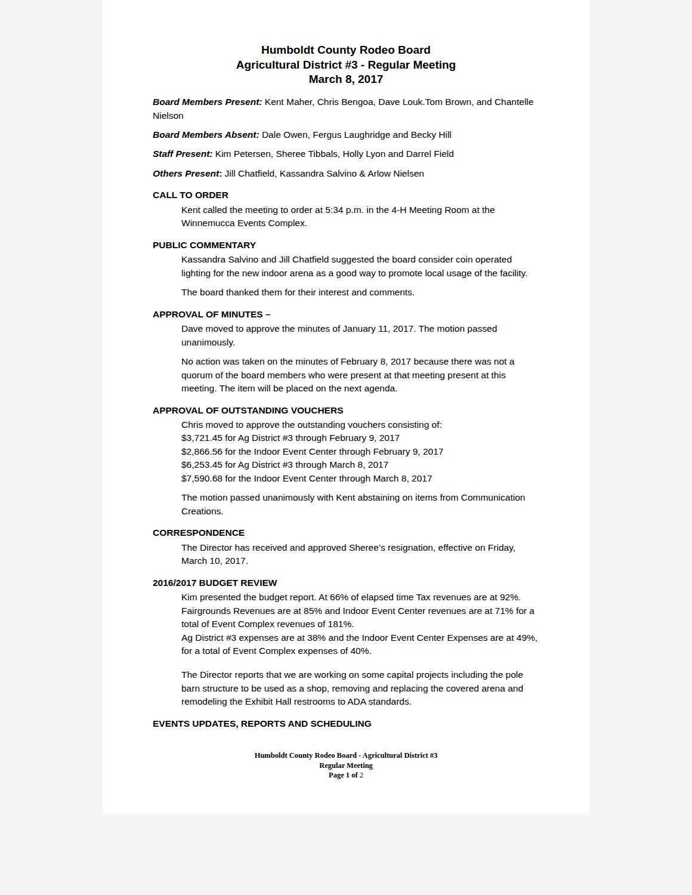Humboldt County Rodeo Board
Agricultural District #3 - Regular Meeting
March 8, 2017
Board Members Present: Kent Maher, Chris Bengoa, Dave Louk.Tom Brown, and Chantelle Nielson
Board Members Absent: Dale Owen, Fergus Laughridge and Becky Hill
Staff Present: Kim Petersen, Sheree Tibbals, Holly Lyon and Darrel Field
Others Present: Jill Chatfield, Kassandra Salvino & Arlow Nielsen
Call to Order
Kent called the meeting to order at 5:34 p.m. in the 4-H Meeting Room at the Winnemucca Events Complex.
Public Commentary
Kassandra Salvino and Jill Chatfield suggested the board consider coin operated lighting for the new indoor arena as a good way to promote local usage of the facility.
The board thanked them for their interest and comments.
Approval of Minutes –
Dave moved to approve the minutes of January 11, 2017. The motion passed unanimously.
No action was taken on the minutes of February 8, 2017 because there was not a quorum of the board members who were present at that meeting present at this meeting. The item will be placed on the next agenda.
Approval of Outstanding Vouchers
Chris moved to approve the outstanding vouchers consisting of:
$3,721.45 for Ag District #3 through February 9, 2017
$2,866.56 for the Indoor Event Center through February 9, 2017
$6,253.45 for Ag District #3 through March 8, 2017
$7,590.68 for the Indoor Event Center through March 8, 2017
The motion passed unanimously with Kent abstaining on items from Communication Creations.
Correspondence
The Director has received and approved Sheree’s resignation, effective on Friday, March 10, 2017.
2016/2017 Budget Review
Kim presented the budget report. At 66% of elapsed time Tax revenues are at 92%. Fairgrounds Revenues are at 85% and Indoor Event Center revenues are at 71% for a total of Event Complex revenues of 181%.
Ag District #3 expenses are at 38% and the Indoor Event Center Expenses are at 49%, for a total of Event Complex expenses of 40%.
The Director reports that we are working on some capital projects including the pole barn structure to be used as a shop, removing and replacing the covered arena and remodeling the Exhibit Hall restrooms to ADA standards.
Events Updates, Reports and Scheduling
Humboldt County Rodeo Board - Agricultural District #3
Regular Meeting
Page 1 of 2